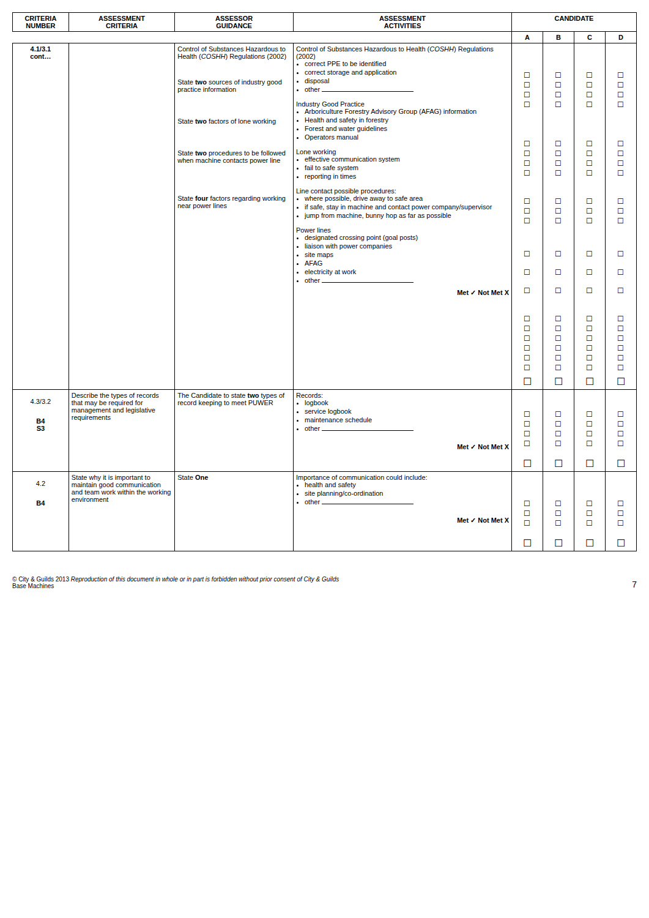| CRITERIA NUMBER | ASSESSMENT CRITERIA | ASSESSOR GUIDANCE | ASSESSMENT ACTIVITIES | CANDIDATE |
| --- | --- | --- | --- | --- |
| | A | B | C | D |
| 4.1/3.1 cont… | | Control of Substances Hazardous to Health ( COSHH ) Regulations (2002) State two sources of industry good practice information State two factors of lone working State two procedures to be followed when machine contacts power line State four factors regarding working near power lines | Control of Substances Hazardous to Health ( COSHH ) Regulations (2002) correct PPE to be identified correct storage and application disposal other Industry Good Practice Arboriculture Forestry Advisory Group (AFAG) information Health and safety in forestry Forest and water guidelines Operators manual Lone working effective communication system fail to safe system reporting in times Line contact possible procedures: where possible, drive away to safe area if safe, stay in machine and contact power company/supervisor jump from machine, bunny hop as far as possible Power lines designated crossing point (goal posts) liaison with power companies site maps AFAG electricity at work other Met ✓ Not Met X | ☐ ☐ ☐ ☐ ☐ ☐ ☐ ☐ ☐ ☐ ☐ ☐ ☐ ☐ ☐ ☐ ☐ ☐ ☐ ☐ ☐ | ☐ ☐ ☐ ☐ ☐ ☐ ☐ ☐ ☐ ☐ ☐ ☐ ☐ ☐ ☐ ☐ ☐ ☐ ☐ ☐ ☐ | ☐ ☐ ☐ ☐ ☐ ☐ ☐ ☐ ☐ ☐ ☐ ☐ ☐ ☐ ☐ ☐ ☐ ☐ ☐ ☐ ☐ | ☐ ☐ ☐ ☐ ☐ ☐ ☐ ☐ ☐ ☐ ☐ ☐ ☐ ☐ ☐ ☐ ☐ ☐ ☐ ☐ ☐ |
| 4.3/3.2 B4 S3 | Describe the types of records that may be required for management and legislative requirements | The Candidate to state two types of record keeping to meet PUWER | Records: logbook service logbook maintenance schedule other Met ✓ Not Met X | ☐ ☐ ☐ ☐ ☐ | ☐ ☐ ☐ ☐ ☐ | ☐ ☐ ☐ ☐ ☐ | ☐ ☐ ☐ ☐ ☐ |
| 4.2 B4 | State why it is important to maintain good communication and team work within the working environment | State One | Importance of communication could include: health and safety site planning/co-ordination other Met ✓ Not Met X | ☐ ☐ ☐ ☐ | ☐ ☐ ☐ ☐ | ☐ ☐ ☐ ☐ | ☐ ☐ ☐ ☐ |
© City & Guilds 2013 Reproduction of this document in whole or in part is forbidden without prior consent of City & Guilds
Base Machines
7